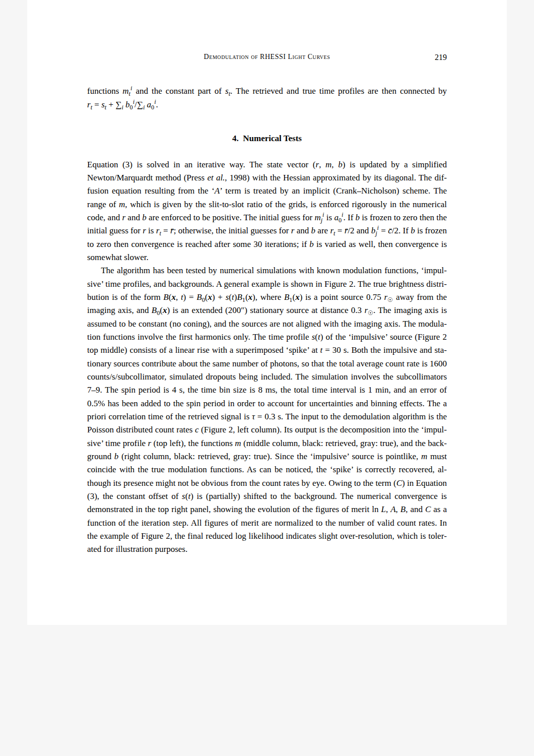Demodulation of RHESSI Light Curves 219
functions mti and the constant part of st. The retrieved and true time profiles are then connected by rt = st + ∑i b0i/∑i a0i.
4. Numerical Tests
Equation (3) is solved in an iterative way. The state vector (r, m, b) is updated by a simplified Newton/Marquardt method (Press et al., 1998) with the Hessian approximated by its diagonal. The diffusion equation resulting from the ‘A’ term is treated by an implicit (Crank–Nicholson) scheme. The range of m, which is given by the slit-to-slot ratio of the grids, is enforced rigorously in the numerical code, and r and b are enforced to be positive. The initial guess for mji is a0i. If b is frozen to zero then the initial guess for r is rt = r̄; otherwise, the initial guesses for r and b are rt = r̄/2 and bji = c̄/2. If b is frozen to zero then convergence is reached after some 30 iterations; if b is varied as well, then convergence is somewhat slower.
The algorithm has been tested by numerical simulations with known modulation functions, ‘impulsive’ time profiles, and backgrounds. A general example is shown in Figure 2. The true brightness distribution is of the form B(x, t) = B0(x) + s(t)B1(x), where B1(x) is a point source 0.75 r☉ away from the imaging axis, and B0(x) is an extended (200″) stationary source at distance 0.3 r☉. The imaging axis is assumed to be constant (no coning), and the sources are not aligned with the imaging axis. The modulation functions involve the first harmonics only. The time profile s(t) of the ‘impulsive’ source (Figure 2 top middle) consists of a linear rise with a superimposed ‘spike’ at t = 30 s. Both the impulsive and stationary sources contribute about the same number of photons, so that the total average count rate is 1600 counts/s/subcollimator, simulated dropouts being included. The simulation involves the subcollimators 7–9. The spin period is 4 s, the time bin size is 8 ms, the total time interval is 1 min, and an error of 0.5% has been added to the spin period in order to account for uncertainties and binning effects. The a priori correlation time of the retrieved signal is τ = 0.3 s. The input to the demodulation algorithm is the Poisson distributed count rates c (Figure 2, left column). Its output is the decomposition into the ‘impulsive’ time profile r (top left), the functions m (middle column, black: retrieved, gray: true), and the background b (right column, black: retrieved, gray: true). Since the ‘impulsive’ source is pointlike, m must coincide with the true modulation functions. As can be noticed, the ‘spike’ is correctly recovered, although its presence might not be obvious from the count rates by eye. Owing to the term (C) in Equation (3), the constant offset of s(t) is (partially) shifted to the background. The numerical convergence is demonstrated in the top right panel, showing the evolution of the figures of merit ln L, A, B, and C as a function of the iteration step. All figures of merit are normalized to the number of valid count rates. In the example of Figure 2, the final reduced log likelihood indicates slight over-resolution, which is tolerated for illustration purposes.